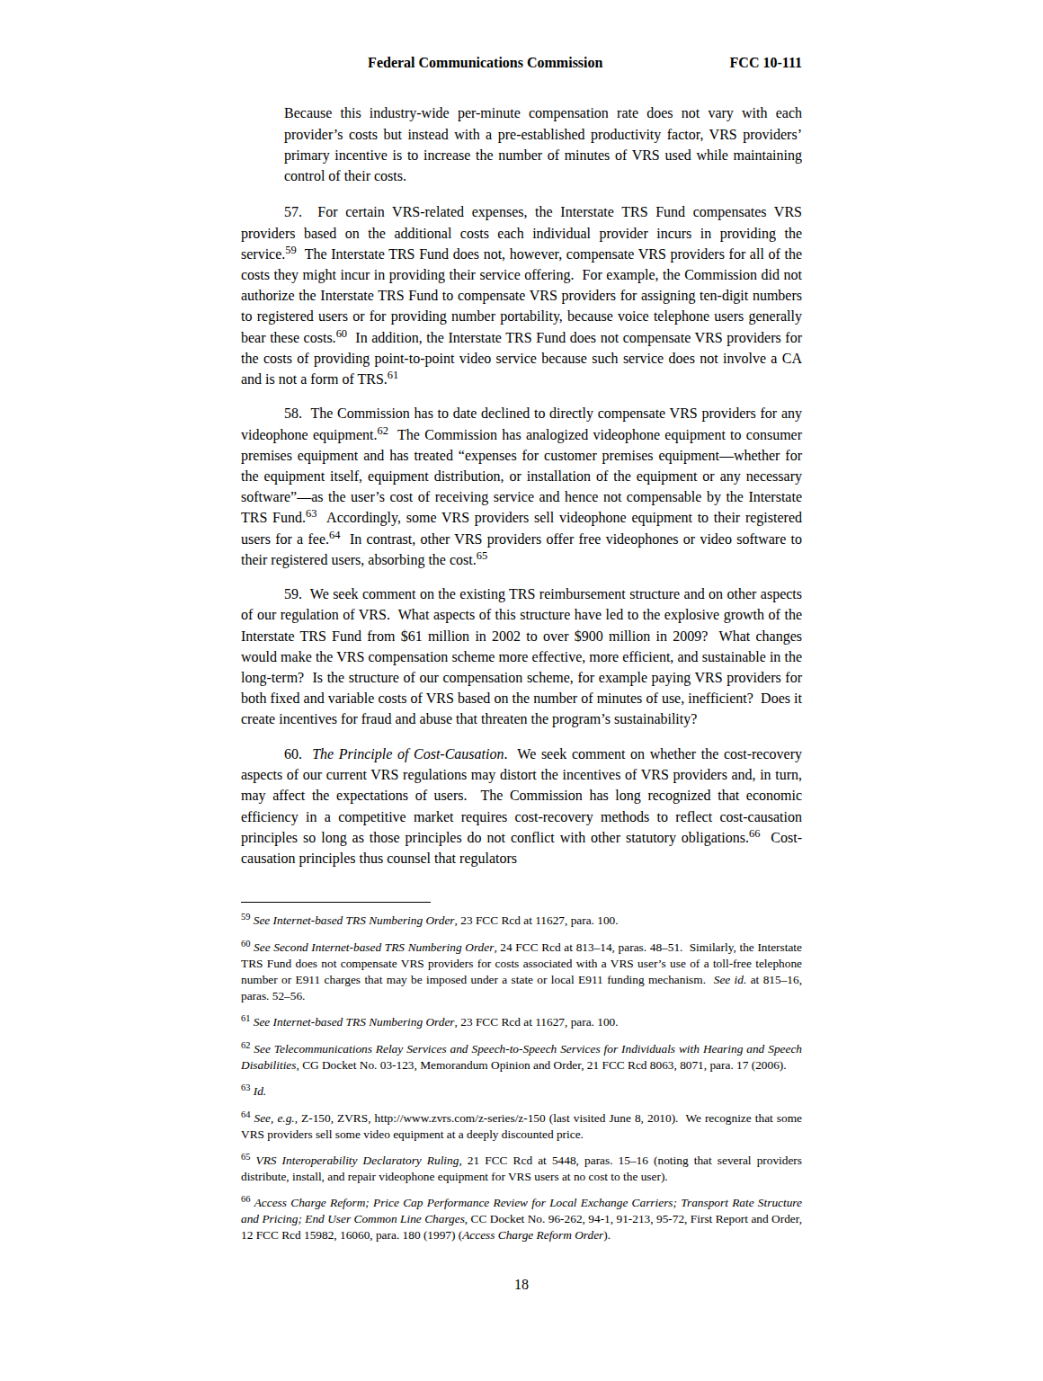Federal Communications Commission FCC 10-111
Because this industry-wide per-minute compensation rate does not vary with each provider’s costs but instead with a pre-established productivity factor, VRS providers’ primary incentive is to increase the number of minutes of VRS used while maintaining control of their costs.
57. For certain VRS-related expenses, the Interstate TRS Fund compensates VRS providers based on the additional costs each individual provider incurs in providing the service.59 The Interstate TRS Fund does not, however, compensate VRS providers for all of the costs they might incur in providing their service offering. For example, the Commission did not authorize the Interstate TRS Fund to compensate VRS providers for assigning ten-digit numbers to registered users or for providing number portability, because voice telephone users generally bear these costs.60 In addition, the Interstate TRS Fund does not compensate VRS providers for the costs of providing point-to-point video service because such service does not involve a CA and is not a form of TRS.61
58. The Commission has to date declined to directly compensate VRS providers for any videophone equipment.62 The Commission has analogized videophone equipment to consumer premises equipment and has treated “expenses for customer premises equipment—whether for the equipment itself, equipment distribution, or installation of the equipment or any necessary software”—as the user’s cost of receiving service and hence not compensable by the Interstate TRS Fund.63 Accordingly, some VRS providers sell videophone equipment to their registered users for a fee.64 In contrast, other VRS providers offer free videophones or video software to their registered users, absorbing the cost.65
59. We seek comment on the existing TRS reimbursement structure and on other aspects of our regulation of VRS. What aspects of this structure have led to the explosive growth of the Interstate TRS Fund from $61 million in 2002 to over $900 million in 2009? What changes would make the VRS compensation scheme more effective, more efficient, and sustainable in the long-term? Is the structure of our compensation scheme, for example paying VRS providers for both fixed and variable costs of VRS based on the number of minutes of use, inefficient? Does it create incentives for fraud and abuse that threaten the program’s sustainability?
60. The Principle of Cost-Causation. We seek comment on whether the cost-recovery aspects of our current VRS regulations may distort the incentives of VRS providers and, in turn, may affect the expectations of users. The Commission has long recognized that economic efficiency in a competitive market requires cost-recovery methods to reflect cost-causation principles so long as those principles do not conflict with other statutory obligations.66 Cost-causation principles thus counsel that regulators
59 See Internet-based TRS Numbering Order, 23 FCC Rcd at 11627, para. 100.
60 See Second Internet-based TRS Numbering Order, 24 FCC Rcd at 813–14, paras. 48–51. Similarly, the Interstate TRS Fund does not compensate VRS providers for costs associated with a VRS user’s use of a toll-free telephone number or E911 charges that may be imposed under a state or local E911 funding mechanism. See id. at 815–16, paras. 52–56.
61 See Internet-based TRS Numbering Order, 23 FCC Rcd at 11627, para. 100.
62 See Telecommunications Relay Services and Speech-to-Speech Services for Individuals with Hearing and Speech Disabilities, CG Docket No. 03-123, Memorandum Opinion and Order, 21 FCC Rcd 8063, 8071, para. 17 (2006).
63 Id.
64 See, e.g., Z-150, ZVRS, http://www.zvrs.com/z-series/z-150 (last visited June 8, 2010). We recognize that some VRS providers sell some video equipment at a deeply discounted price.
65 VRS Interoperability Declaratory Ruling, 21 FCC Rcd at 5448, paras. 15–16 (noting that several providers distribute, install, and repair videophone equipment for VRS users at no cost to the user).
66 Access Charge Reform; Price Cap Performance Review for Local Exchange Carriers; Transport Rate Structure and Pricing; End User Common Line Charges, CC Docket No. 96-262, 94-1, 91-213, 95-72, First Report and Order, 12 FCC Rcd 15982, 16060, para. 180 (1997) (Access Charge Reform Order).
18